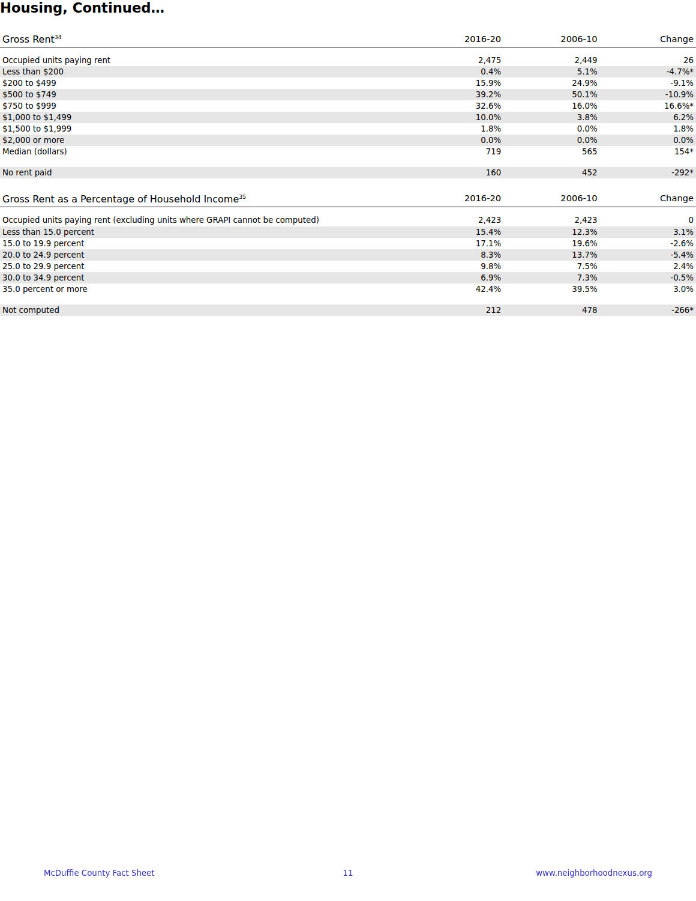Housing, Continued…
| Gross Rent 34 | 2016-20 | 2006-10 | Change |
| Occupied units paying rent | 2,475 | 2,449 | 26 |
| Less than $200 | 0.4% | 5.1% | -4.7%* |
| $200 to $499 | 15.9% | 24.9% | -9.1% |
| $500 to $749 | 39.2% | 50.1% | -10.9% |
| $750 to $999 | 32.6% | 16.0% | 16.6%* |
| $1,000 to $1,499 | 10.0% | 3.8% | 6.2% |
| $1,500 to $1,999 | 1.8% | 0.0% | 1.8% |
| $2,000 or more | 0.0% | 0.0% | 0.0% |
| Median (dollars) | 719 | 565 | 154* |
| No rent paid | 160 | 452 | -292* |
| Gross Rent as a Percentage of Household Income 35 | 2016-20 | 2006-10 | Change |
| Occupied units paying rent (excluding units where GRAPI cannot be computed) | 2,423 | 2,423 | 0 |
| Less than 15.0 percent | 15.4% | 12.3% | 3.1% |
| 15.0 to 19.9 percent | 17.1% | 19.6% | -2.6% |
| 20.0 to 24.9 percent | 8.3% | 13.7% | -5.4% |
| 25.0 to 29.9 percent | 9.8% | 7.5% | 2.4% |
| 30.0 to 34.9 percent | 6.9% | 7.3% | -0.5% |
| 35.0 percent or more | 42.4% | 39.5% | 3.0% |
| Not computed | 212 | 478 | -266* |
| McDuffie County Fact Sheet | 11 | www.neighborhoodnexus.org |